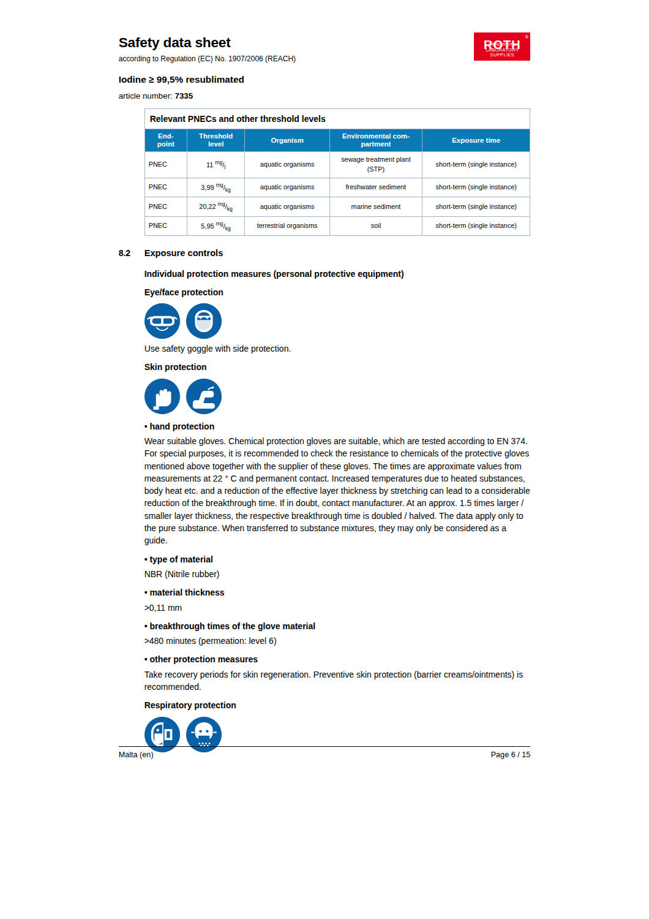Safety data sheet
according to Regulation (EC) No. 1907/2006 (REACH)
®
ROTH
CARL ROTH
LABORATORY SUPPLIES
Iodine ≥ 99,5% resublimated
article number: 7335
Relevant PNECs and other threshold levels
| End- point | Threshold level | Organism | Environmental com- partment | Exposure time |
| --- | --- | --- | --- | --- |
| PNEC | 11 mg / l | aquatic organisms | sewage treatment plant (STP) | short-term (single instance) |
| PNEC | 3,99 mg / kg | aquatic organisms | freshwater sediment | short-term (single instance) |
| PNEC | 20,22 mg / kg | aquatic organisms | marine sediment | short-term (single instance) |
| PNEC | 5,95 mg / kg | terrestrial organisms | soil | short-term (single instance) |
8.2
Exposure controls
Individual protection measures (personal protective equipment)
Eye/face protection
Use safety goggle with side protection.
Skin protection
• hand protection
Wear suitable gloves. Chemical protection gloves are suitable, which are tested according to EN 374. For special purposes, it is recommended to check the resistance to chemicals of the protective gloves mentioned above together with the supplier of these gloves. The times are approximate values from measurements at 22 ° C and permanent contact. Increased temperatures due to heated substances, body heat etc. and a reduction of the effective layer thickness by stretching can lead to a considerable reduction of the breakthrough time. If in doubt, contact manufacturer. At an approx. 1.5 times larger / smaller layer thickness, the respective breakthrough time is doubled / halved. The data apply only to the pure substance. When transferred to substance mixtures, they may only be considered as a guide.
• type of material
NBR (Nitrile rubber)
• material thickness
>0,11 mm
• breakthrough times of the glove material
>480 minutes (permeation: level 6)
• other protection measures
Take recovery periods for skin regeneration. Preventive skin protection (barrier creams/ointments) is recommended.
Respiratory protection
Malta (en)
Page 6 / 15